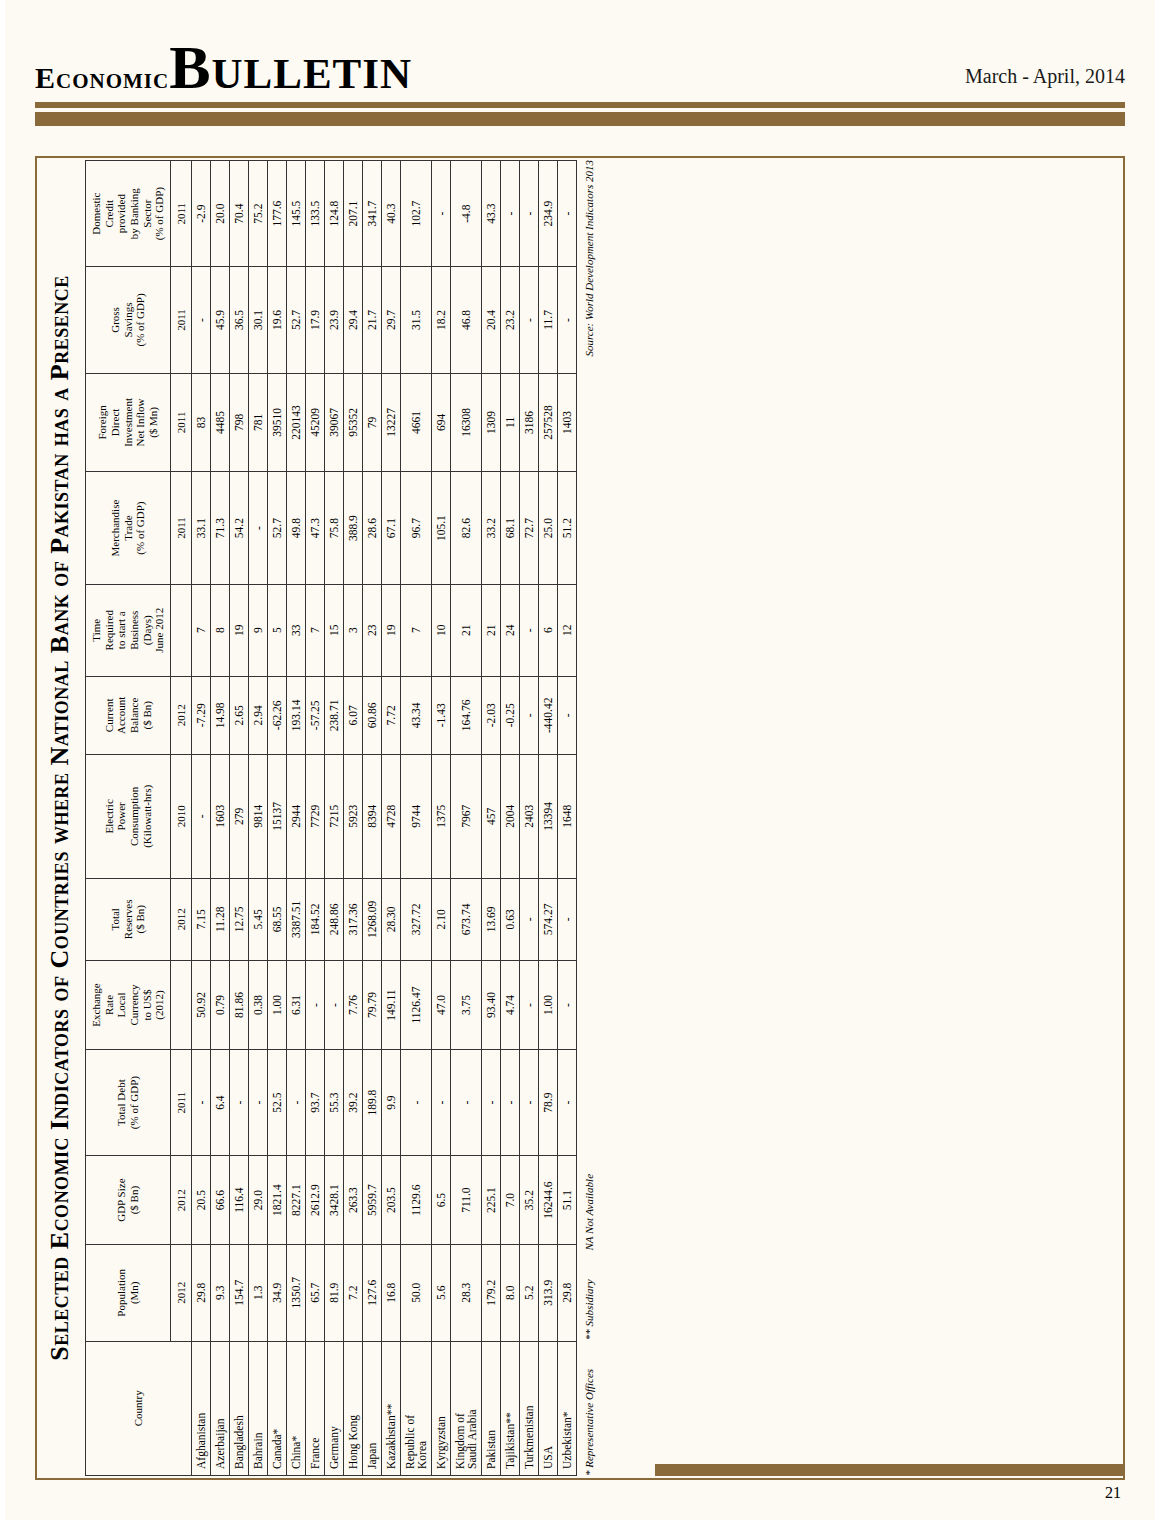Economic Bulletin
March - April, 2014
Selected Economic Indicators of Countries where National Bank of Pakistan has a Presence
| Country | Population (Mn) | GDP Size ($ Bn) | Total Debt (% of GDP) | Exchange Rate Local Currency to US$ (2012) | Total Reserves ($ Bn) | Electric Power Consumption (Kilowatt-hrs) | Current Account Balance ($ Bn) | Time Required to start a Business (Days) June 2012 | Merchandise Trade (% of GDP) | Foreign Direct Investment Net Inflow ($ Mn) | Gross Savings (% of GDP) | Domestic Credit provided by Banking Sector (% of GDP) |
| --- | --- | --- | --- | --- | --- | --- | --- | --- | --- | --- | --- | --- |
| 2012 | 2012 | 2011 | | 2012 | 2010 | 2012 | | 2011 | 2011 | 2011 | 2011 |
| Afghanistan | 29.8 | 20.5 | - | 50.92 | 7.15 | - | -7.29 | 7 | 33.1 | 83 | - | -2.9 |
| Azerbaijan | 9.3 | 66.6 | 6.4 | 0.79 | 11.28 | 1603 | 14.98 | 8 | 71.3 | 4485 | 45.9 | 20.0 |
| Bangladesh | 154.7 | 116.4 | - | 81.86 | 12.75 | 279 | 2.65 | 19 | 54.2 | 798 | 36.5 | 70.4 |
| Bahrain | 1.3 | 29.0 | - | 0.38 | 5.45 | 9814 | 2.94 | 9 | - | 781 | 30.1 | 75.2 |
| Canada* | 34.9 | 1821.4 | 52.5 | 1.00 | 68.55 | 15137 | -62.26 | 5 | 52.7 | 39510 | 19.6 | 177.6 |
| China* | 1350.7 | 8227.1 | - | 6.31 | 3387.51 | 2944 | 193.14 | 33 | 49.8 | 220143 | 52.7 | 145.5 |
| France | 65.7 | 2612.9 | 93.7 | - | 184.52 | 7729 | -57.25 | 7 | 47.3 | 45209 | 17.9 | 133.5 |
| Germany | 81.9 | 3428.1 | 55.3 | - | 248.86 | 7215 | 238.71 | 15 | 75.8 | 39067 | 23.9 | 124.8 |
| Hong Kong | 7.2 | 263.3 | 39.2 | 7.76 | 317.36 | 5923 | 6.07 | 3 | 388.9 | 95352 | 29.4 | 207.1 |
| Japan | 127.6 | 5959.7 | 189.8 | 79.79 | 1268.09 | 8394 | 60.86 | 23 | 28.6 | 79 | 21.7 | 341.7 |
| Kazakhstan** | 16.8 | 203.5 | 9.9 | 149.11 | 28.30 | 4728 | 7.72 | 19 | 67.1 | 13227 | 29.7 | 40.3 |
| Republic of Korea | 50.0 | 1129.6 | - | 1126.47 | 327.72 | 9744 | 43.34 | 7 | 96.7 | 4661 | 31.5 | 102.7 |
| Kyrgyzstan | 5.6 | 6.5 | - | 47.0 | 2.10 | 1375 | -1.43 | 10 | 105.1 | 694 | 18.2 | - |
| Kingdom of Saudi Arabia | 28.3 | 711.0 | - | 3.75 | 673.74 | 7967 | 164.76 | 21 | 82.6 | 16308 | 46.8 | -4.8 |
| Pakistan | 179.2 | 225.1 | - | 93.40 | 13.69 | 457 | -2.03 | 21 | 33.2 | 1309 | 20.4 | 43.3 |
| Tajikistan** | 8.0 | 7.0 | - | 4.74 | 0.63 | 2004 | -0.25 | 24 | 68.1 | 11 | 23.2 | - |
| Turkmenistan | 5.2 | 35.2 | - | - | - | 2403 | - | - | 72.7 | 3186 | - | - |
| USA | 313.9 | 16244.6 | 78.9 | 1.00 | 574.27 | 13394 | -440.42 | 6 | 25.0 | 257528 | 11.7 | 234.9 |
| Uzbekistan* | 29.8 | 51.1 | - | - | - | 1648 | - | 12 | 51.2 | 1403 | - | - |
* Representative Offices ** Subsidiary NA Not Available
Source: World Development Indicators 2013
21